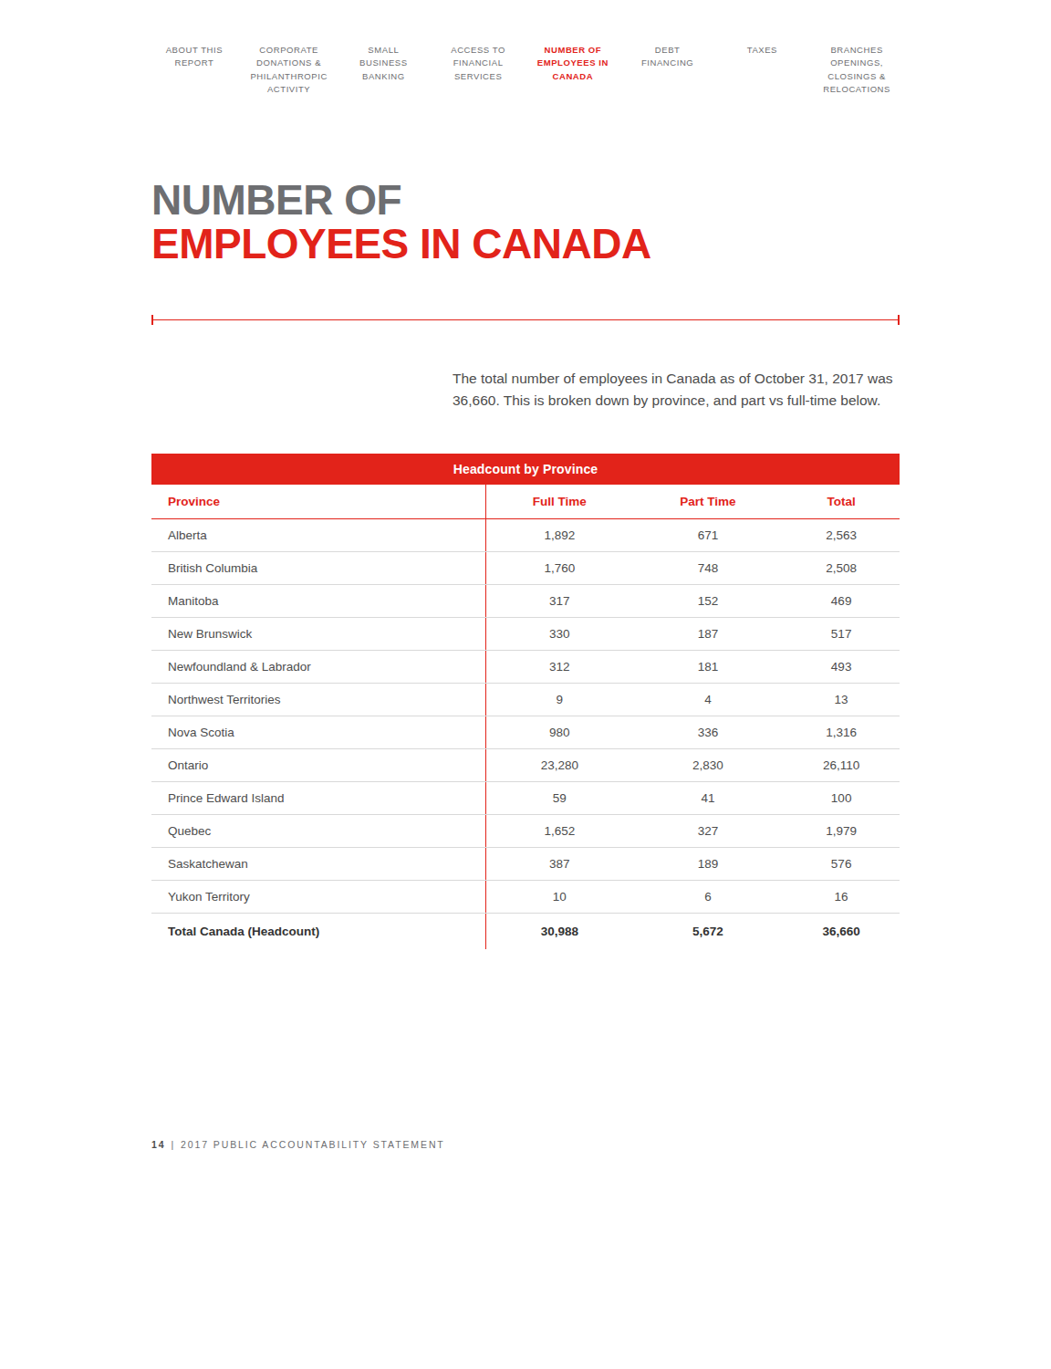About this
Report Corporate
Donations &
Philanthropic
Activity Small
Business
Banking Access to
Financial
Services Number of
Employees in
Canada Debt
Financing Taxes Branches
Openings,
Closings &
Relocations
NUMBER OF EMPLOYEES IN CANADA
The total number of employees in Canada as of October 31, 2017 was 36,660. This is broken down by province, and part vs full-time below.
Headcount by Province
| Province | Full Time | Part Time | Total |
| --- | --- | --- | --- |
| Alberta | 1,892 | 671 | 2,563 |
| British Columbia | 1,760 | 748 | 2,508 |
| Manitoba | 317 | 152 | 469 |
| New Brunswick | 330 | 187 | 517 |
| Newfoundland & Labrador | 312 | 181 | 493 |
| Northwest Territories | 9 | 4 | 13 |
| Nova Scotia | 980 | 336 | 1,316 |
| Ontario | 23,280 | 2,830 | 26,110 |
| Prince Edward Island | 59 | 41 | 100 |
| Quebec | 1,652 | 327 | 1,979 |
| Saskatchewan | 387 | 189 | 576 |
| Yukon Territory | 10 | 6 | 16 |
| Total Canada (Headcount) | 30,988 | 5,672 | 36,660 |
14|2017 Public Accountability Statement